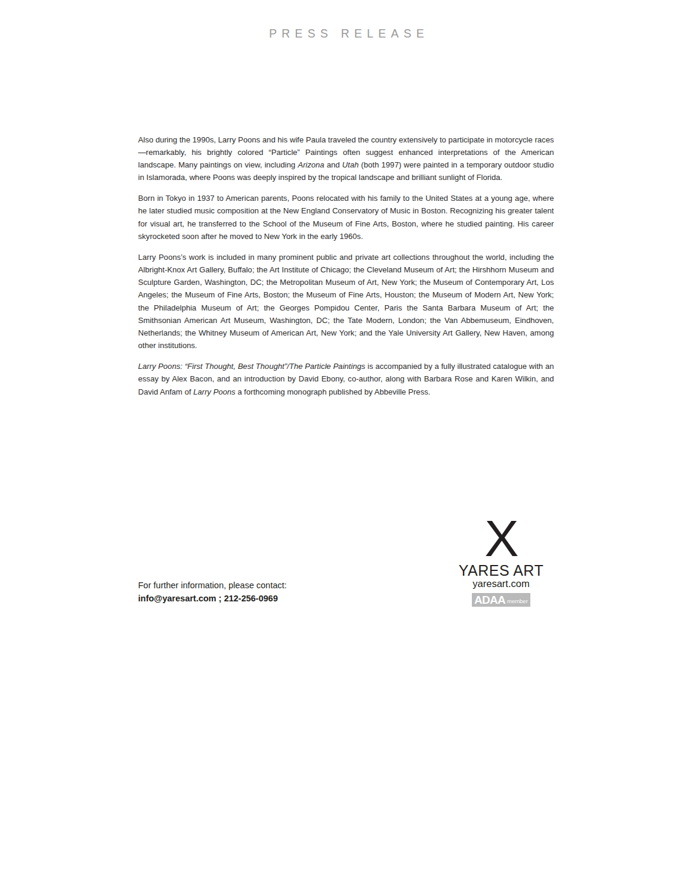PRESS RELEASE
Also during the 1990s, Larry Poons and his wife Paula traveled the country extensively to participate in motorcycle races—remarkably, his brightly colored “Particle” Paintings often suggest enhanced interpretations of the American landscape. Many paintings on view, including Arizona and Utah (both 1997) were painted in a temporary outdoor studio in Islamorada, where Poons was deeply inspired by the tropical landscape and brilliant sunlight of Florida.
Born in Tokyo in 1937 to American parents, Poons relocated with his family to the United States at a young age, where he later studied music composition at the New England Conservatory of Music in Boston. Recognizing his greater talent for visual art, he transferred to the School of the Museum of Fine Arts, Boston, where he studied painting. His career skyrocketed soon after he moved to New York in the early 1960s.
Larry Poons’s work is included in many prominent public and private art collections throughout the world, including the Albright-Knox Art Gallery, Buffalo; the Art Institute of Chicago; the Cleveland Museum of Art; the Hirshhorn Museum and Sculpture Garden, Washington, DC; the Metropolitan Museum of Art, New York; the Museum of Contemporary Art, Los Angeles; the Museum of Fine Arts, Boston; the Museum of Fine Arts, Houston; the Museum of Modern Art, New York; the Philadelphia Museum of Art; the Georges Pompidou Center, Paris the Santa Barbara Museum of Art; the Smithsonian American Art Museum, Washington, DC; the Tate Modern, London; the Van Abbemuseum, Eindhoven, Netherlands; the Whitney Museum of American Art, New York; and the Yale University Art Gallery, New Haven, among other institutions.
Larry Poons: “First Thought, Best Thought”/The Particle Paintings is accompanied by a fully illustrated catalogue with an essay by Alex Bacon, and an introduction by David Ebony, co-author, along with Barbara Rose and Karen Wilkin, and David Anfam of Larry Poons a forthcoming monograph published by Abbeville Press.
For further information, please contact:
info@yaresart.com ; 212-256-0969
X YARES ART yaresart.com ADAA member